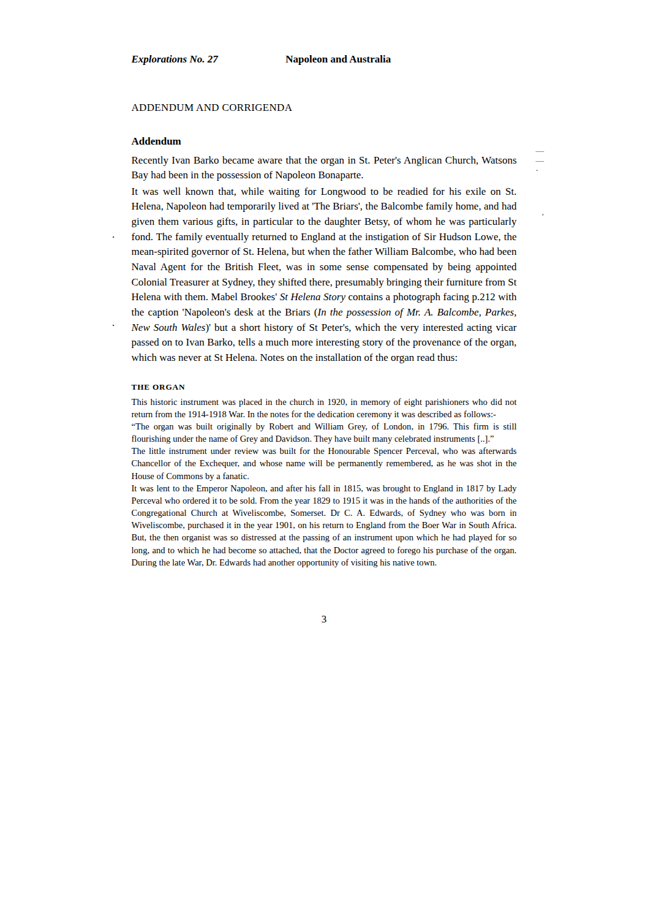Explorations No. 27 Napoleon and Australia
ADDENDUM AND CORRIGENDA
Addendum
Recently Ivan Barko became aware that the organ in St. Peter's Anglican Church, Watsons Bay had been in the possession of Napoleon Bonaparte.
It was well known that, while waiting for Longwood to be readied for his exile on St. Helena, Napoleon had temporarily lived at 'The Briars', the Balcombe family home, and had given them various gifts, in particular to the daughter Betsy, of whom he was particularly fond. The family eventually returned to England at the instigation of Sir Hudson Lowe, the mean-spirited governor of St. Helena, but when the father William Balcombe, who had been Naval Agent for the British Fleet, was in some sense compensated by being appointed Colonial Treasurer at Sydney, they shifted there, presumably bringing their furniture from St Helena with them. Mabel Brookes' St Helena Story contains a photograph facing p.212 with the caption 'Napoleon's desk at the Briars (In the possession of Mr. A. Balcombe, Parkes, New South Wales)' but a short history of St Peter's, which the very interested acting vicar passed on to Ivan Barko, tells a much more interesting story of the provenance of the organ, which was never at St Helena. Notes on the installation of the organ read thus:
—
—
·
′
·
·
THE ORGAN
This historic instrument was placed in the church in 1920, in memory of eight parishioners who did not return from the 1914-1918 War. In the notes for the dedication ceremony it was described as follows:-
“The organ was built originally by Robert and William Grey, of London, in 1796. This firm is still flourishing under the name of Grey and Davidson. They have built many celebrated instruments [..].”
The little instrument under review was built for the Honourable Spencer Perceval, who was afterwards Chancellor of the Exchequer, and whose name will be permanently remembered, as he was shot in the House of Commons by a fanatic.
It was lent to the Emperor Napoleon, and after his fall in 1815, was brought to England in 1817 by Lady Perceval who ordered it to be sold. From the year 1829 to 1915 it was in the hands of the authorities of the Congregational Church at Wiveliscombe, Somerset. Dr C. A. Edwards, of Sydney who was born in Wiveliscombe, purchased it in the year 1901, on his return to England from the Boer War in South Africa. But, the then organist was so distressed at the passing of an instrument upon which he had played for so long, and to which he had become so attached, that the Doctor agreed to forego his purchase of the organ. During the late War, Dr. Edwards had another opportunity of visiting his native town.
3